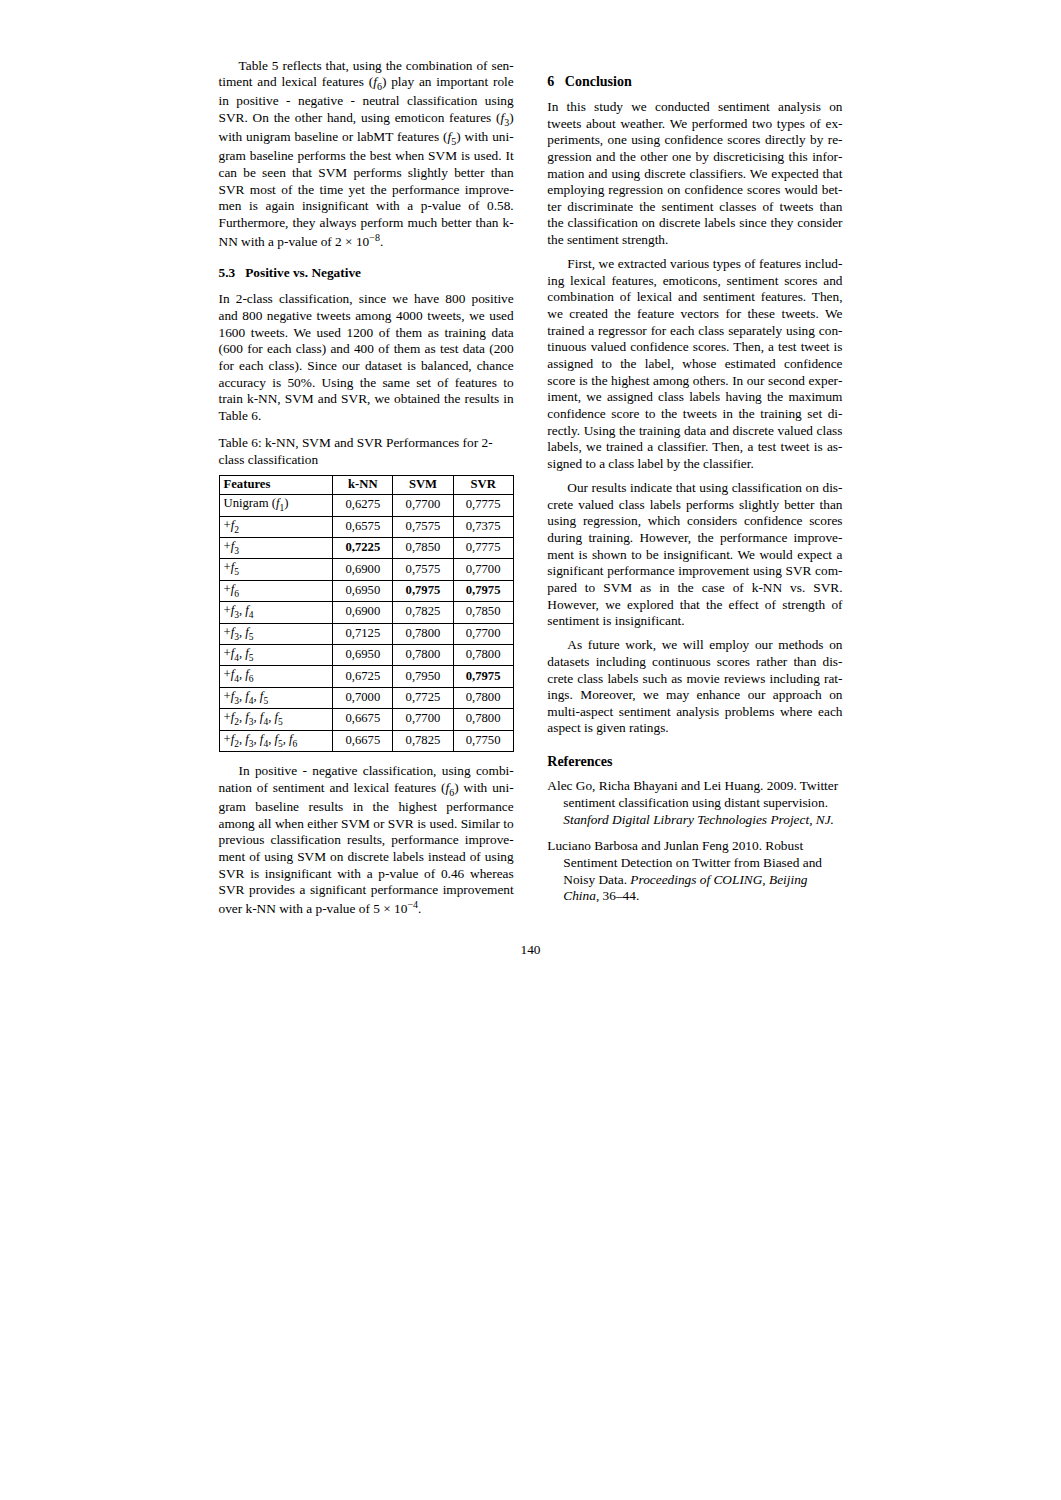Table 5 reflects that, using the combination of sentiment and lexical features (f6) play an important role in positive - negative - neutral classification using SVR. On the other hand, using emoticon features (f3) with unigram baseline or labMT features (f5) with unigram baseline performs the best when SVM is used. It can be seen that SVM performs slightly better than SVR most of the time yet the performance improvemen is again insignificant with a p-value of 0.58. Furthermore, they always perform much better than k-NN with a p-value of 2 × 10−8.
5.3 Positive vs. Negative
In 2-class classification, since we have 800 positive and 800 negative tweets among 4000 tweets, we used 1600 tweets. We used 1200 of them as training data (600 for each class) and 400 of them as test data (200 for each class). Since our dataset is balanced, chance accuracy is 50%. Using the same set of features to train k-NN, SVM and SVR, we obtained the results in Table 6.
Table 6: k-NN, SVM and SVR Performances for 2-class classification
| Features | k-NN | SVM | SVR |
| --- | --- | --- | --- |
| Unigram ( f 1 ) | 0,6275 | 0,7700 | 0,7775 |
| + f 2 | 0,6575 | 0,7575 | 0,7375 |
| + f 3 | 0,7225 | 0,7850 | 0,7775 |
| + f 5 | 0,6900 | 0,7575 | 0,7700 |
| + f 6 | 0,6950 | 0,7975 | 0,7975 |
| + f 3 , f 4 | 0,6900 | 0,7825 | 0,7850 |
| + f 3 , f 5 | 0,7125 | 0,7800 | 0,7700 |
| + f 4 , f 5 | 0,6950 | 0,7800 | 0,7800 |
| + f 4 , f 6 | 0,6725 | 0,7950 | 0,7975 |
| + f 3 , f 4 , f 5 | 0,7000 | 0,7725 | 0,7800 |
| + f 2 , f 3 , f 4 , f 5 | 0,6675 | 0,7700 | 0,7800 |
| + f 2 , f 3 , f 4 , f 5 , f 6 | 0,6675 | 0,7825 | 0,7750 |
In positive - negative classification, using combination of sentiment and lexical features (f6) with unigram baseline results in the highest performance among all when either SVM or SVR is used. Similar to previous classification results, performance improvement of using SVM on discrete labels instead of using SVR is insignificant with a p-value of 0.46 whereas SVR provides a significant performance improvement over k-NN with a p-value of 5 × 10−4.
6 Conclusion
In this study we conducted sentiment analysis on tweets about weather. We performed two types of experiments, one using confidence scores directly by regression and the other one by discreticising this information and using discrete classifiers. We expected that employing regression on confidence scores would better discriminate the sentiment classes of tweets than the classification on discrete labels since they consider the sentiment strength.
First, we extracted various types of features including lexical features, emoticons, sentiment scores and combination of lexical and sentiment features. Then, we created the feature vectors for these tweets. We trained a regressor for each class separately using continuous valued confidence scores. Then, a test tweet is assigned to the label, whose estimated confidence score is the highest among others. In our second experiment, we assigned class labels having the maximum confidence score to the tweets in the training set directly. Using the training data and discrete valued class labels, we trained a classifier. Then, a test tweet is assigned to a class label by the classifier.
Our results indicate that using classification on discrete valued class labels performs slightly better than using regression, which considers confidence scores during training. However, the performance improvement is shown to be insignificant. We would expect a significant performance improvement using SVR compared to SVM as in the case of k-NN vs. SVR. However, we explored that the effect of strength of sentiment is insignificant.
As future work, we will employ our methods on datasets including continuous scores rather than discrete class labels such as movie reviews including ratings. Moreover, we may enhance our approach on multi-aspect sentiment analysis problems where each aspect is given ratings.
References
Alec Go, Richa Bhayani and Lei Huang. 2009. Twitter sentiment classification using distant supervision. Stanford Digital Library Technologies Project, NJ.
Luciano Barbosa and Junlan Feng 2010. Robust Sentiment Detection on Twitter from Biased and Noisy Data. Proceedings of COLING, Beijing China, 36–44.
140